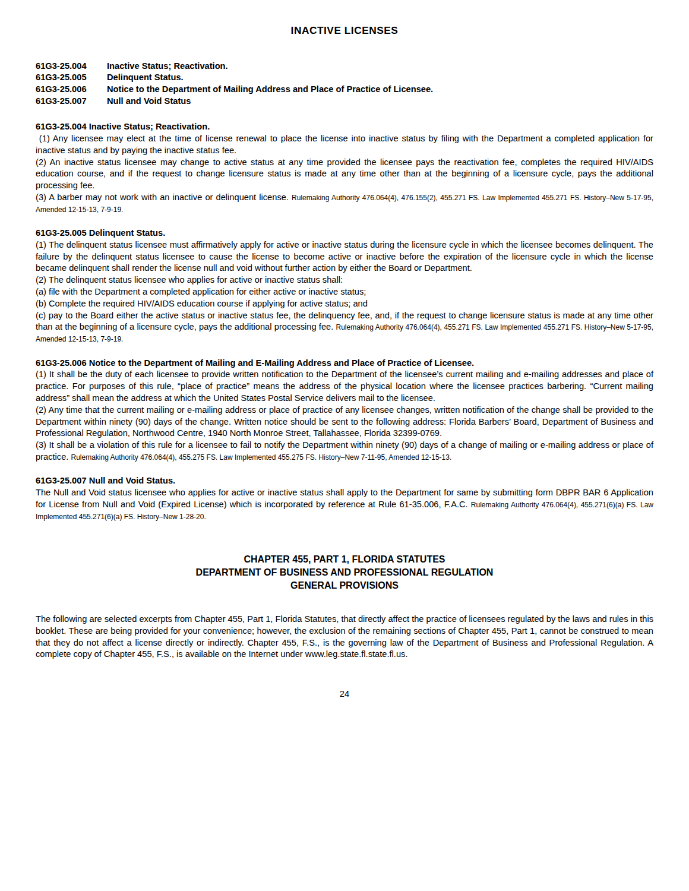INACTIVE LICENSES
61G3-25.004 Inactive Status; Reactivation.
61G3-25.005 Delinquent Status.
61G3-25.006 Notice to the Department of Mailing Address and Place of Practice of Licensee.
61G3-25.007 Null and Void Status
61G3-25.004 Inactive Status; Reactivation.
(1) Any licensee may elect at the time of license renewal to place the license into inactive status by filing with the Department a completed application for inactive status and by paying the inactive status fee.
(2) An inactive status licensee may change to active status at any time provided the licensee pays the reactivation fee, completes the required HIV/AIDS education course, and if the request to change licensure status is made at any time other than at the beginning of a licensure cycle, pays the additional processing fee.
(3) A barber may not work with an inactive or delinquent license. Rulemaking Authority 476.064(4), 476.155(2), 455.271 FS. Law Implemented 455.271 FS. History–New 5-17-95, Amended 12-15-13, 7-9-19.
61G3-25.005 Delinquent Status.
(1) The delinquent status licensee must affirmatively apply for active or inactive status during the licensure cycle in which the licensee becomes delinquent. The failure by the delinquent status licensee to cause the license to become active or inactive before the expiration of the licensure cycle in which the license became delinquent shall render the license null and void without further action by either the Board or Department.
(2) The delinquent status licensee who applies for active or inactive status shall:
(a) file with the Department a completed application for either active or inactive status;
(b) Complete the required HIV/AIDS education course if applying for active status; and
(c) pay to the Board either the active status or inactive status fee, the delinquency fee, and, if the request to change licensure status is made at any time other than at the beginning of a licensure cycle, pays the additional processing fee. Rulemaking Authority 476.064(4), 455.271 FS. Law Implemented 455.271 FS. History–New 5-17-95, Amended 12-15-13, 7-9-19.
61G3-25.006 Notice to the Department of Mailing and E-Mailing Address and Place of Practice of Licensee.
(1) It shall be the duty of each licensee to provide written notification to the Department of the licensee’s current mailing and e-mailing addresses and place of practice. For purposes of this rule, “place of practice” means the address of the physical location where the licensee practices barbering. “Current mailing address” shall mean the address at which the United States Postal Service delivers mail to the licensee.
(2) Any time that the current mailing or e-mailing address or place of practice of any licensee changes, written notification of the change shall be provided to the Department within ninety (90) days of the change. Written notice should be sent to the following address: Florida Barbers’ Board, Department of Business and Professional Regulation, Northwood Centre, 1940 North Monroe Street, Tallahassee, Florida 32399-0769.
(3) It shall be a violation of this rule for a licensee to fail to notify the Department within ninety (90) days of a change of mailing or e-mailing address or place of practice. Rulemaking Authority 476.064(4), 455.275 FS. Law Implemented 455.275 FS. History–New 7-11-95, Amended 12-15-13.
61G3-25.007 Null and Void Status.
The Null and Void status licensee who applies for active or inactive status shall apply to the Department for same by submitting form DBPR BAR 6 Application for License from Null and Void (Expired License) which is incorporated by reference at Rule 61-35.006, F.A.C. Rulemaking Authority 476.064(4), 455.271(6)(a) FS. Law Implemented 455.271(6)(a) FS. History–New 1-28-20.
CHAPTER 455, PART 1, FLORIDA STATUTES
DEPARTMENT OF BUSINESS AND PROFESSIONAL REGULATION
GENERAL PROVISIONS
The following are selected excerpts from Chapter 455, Part 1, Florida Statutes, that directly affect the practice of licensees regulated by the laws and rules in this booklet. These are being provided for your convenience; however, the exclusion of the remaining sections of Chapter 455, Part 1, cannot be construed to mean that they do not affect a license directly or indirectly. Chapter 455, F.S., is the governing law of the Department of Business and Professional Regulation. A complete copy of Chapter 455, F.S., is available on the Internet under www.leg.state.fl.state.fl.us.
24